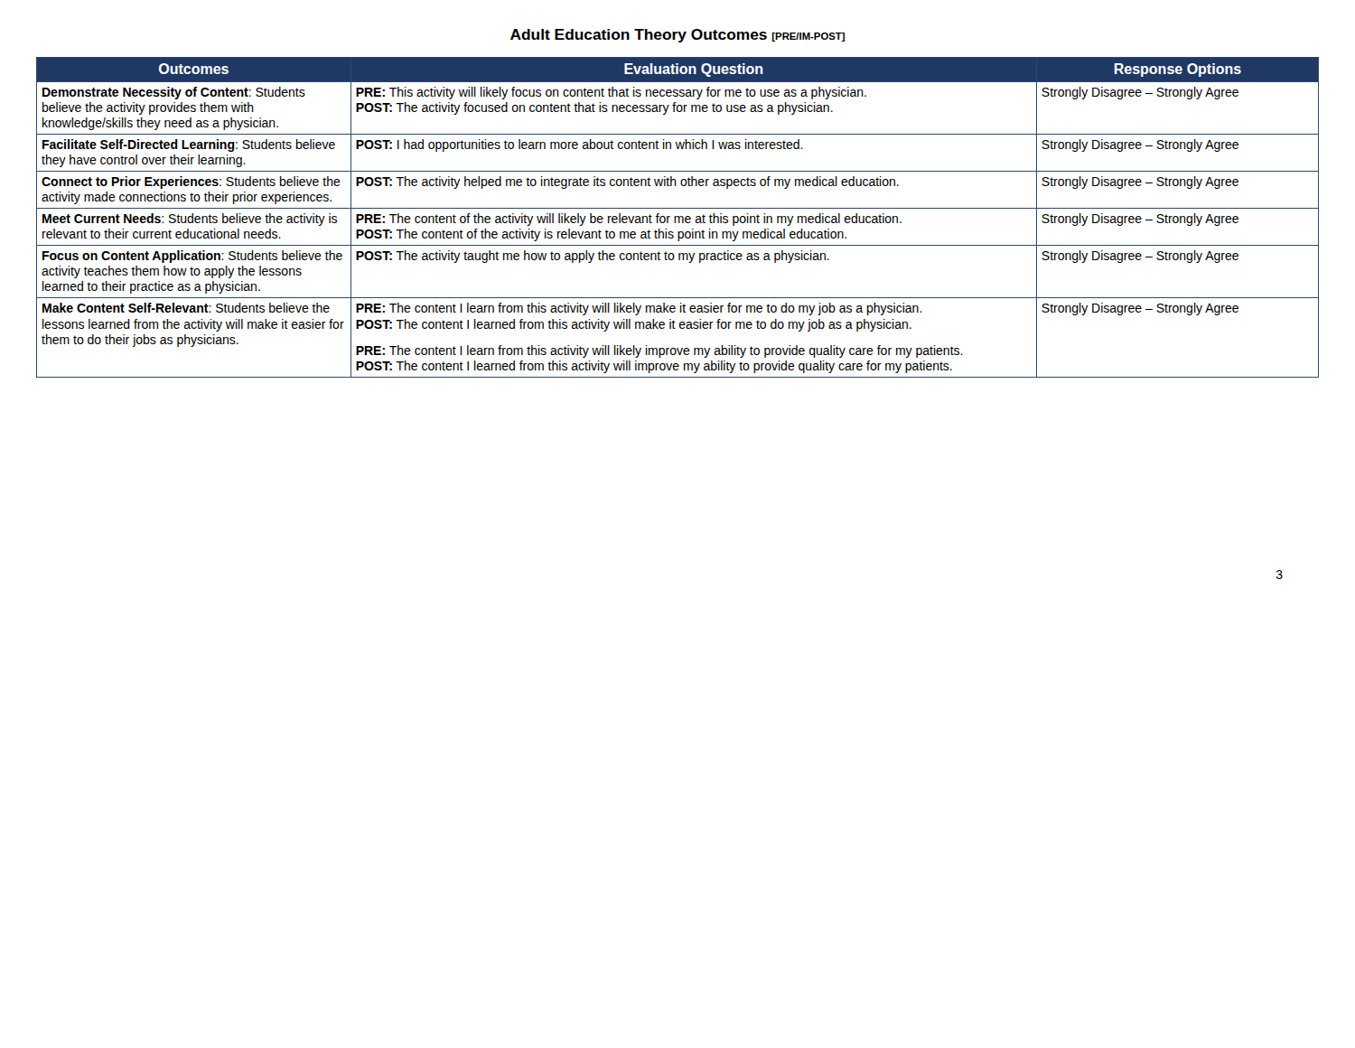Adult Education Theory Outcomes [PRE/IM-POST]
| Outcomes | Evaluation Question | Response Options |
| --- | --- | --- |
| Demonstrate Necessity of Content : Students believe the activity provides them with knowledge/skills they need as a physician. | PRE: This activity will likely focus on content that is necessary for me to use as a physician. POST: The activity focused on content that is necessary for me to use as a physician. | Strongly Disagree – Strongly Agree |
| Facilitate Self-Directed Learning : Students believe they have control over their learning. | POST: I had opportunities to learn more about content in which I was interested. | Strongly Disagree – Strongly Agree |
| Connect to Prior Experiences : Students believe the activity made connections to their prior experiences. | POST: The activity helped me to integrate its content with other aspects of my medical education. | Strongly Disagree – Strongly Agree |
| Meet Current Needs : Students believe the activity is relevant to their current educational needs. | PRE: The content of the activity will likely be relevant for me at this point in my medical education. POST: The content of the activity is relevant to me at this point in my medical education. | Strongly Disagree – Strongly Agree |
| Focus on Content Application : Students believe the activity teaches them how to apply the lessons learned to their practice as a physician. | POST: The activity taught me how to apply the content to my practice as a physician. | Strongly Disagree – Strongly Agree |
| Make Content Self-Relevant : Students believe the lessons learned from the activity will make it easier for them to do their jobs as physicians. | PRE: The content I learn from this activity will likely make it easier for me to do my job as a physician. POST: The content I learned from this activity will make it easier for me to do my job as a physician. PRE: The content I learn from this activity will likely improve my ability to provide quality care for my patients. POST: The content I learned from this activity will improve my ability to provide quality care for my patients. | Strongly Disagree – Strongly Agree |
3